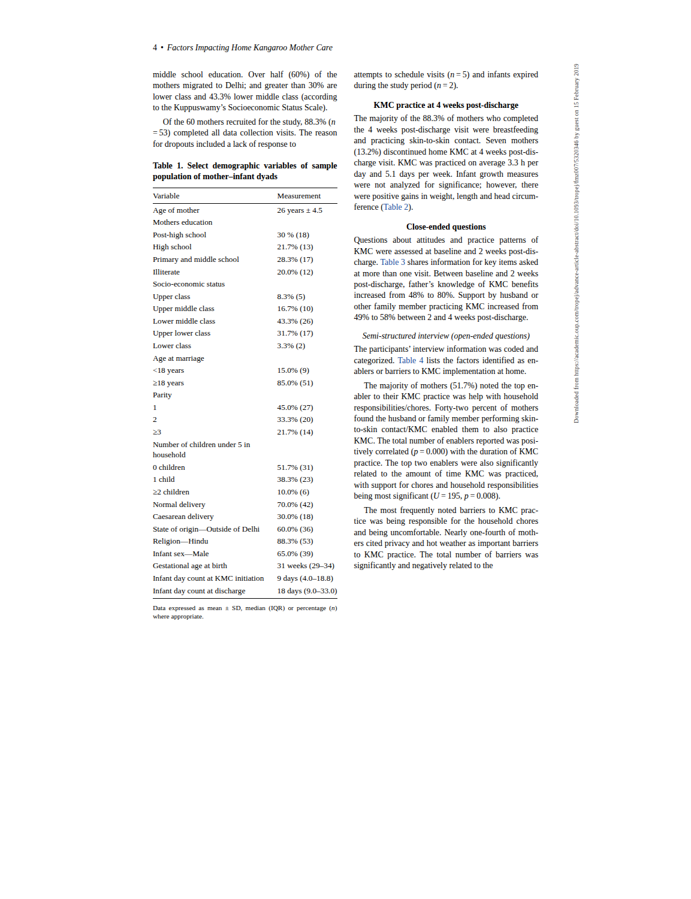Downloaded from https://academic.oup.com/tropej/advance-article-abstract/doi/10.1093/tropej/fmz007/5320346 by guest on 15 February 2019
4•Factors Impacting Home Kangaroo Mother Care
middle school education. Over half (60%) of the mothers migrated to Delhi; and greater than 30% are lower class and 43.3% lower middle class (according to the Kuppuswamy’s Socioeconomic Status Scale).
Of the 60 mothers recruited for the study, 88.3% (n = 53) completed all data collection visits. The reason for dropouts included a lack of response to
Table 1. Select demographic variables of sample population of mother–infant dyads
| Variable | Measurement |
| --- | --- |
| Age of mother | 26 years ± 4.5 |
| Mothers education | |
| Post-high school | 30 % (18) |
| High school | 21.7% (13) |
| Primary and middle school | 28.3% (17) |
| Illiterate | 20.0% (12) |
| Socio-economic status | |
| Upper class | 8.3% (5) |
| Upper middle class | 16.7% (10) |
| Lower middle class | 43.3% (26) |
| Upper lower class | 31.7% (17) |
| Lower class | 3.3% (2) |
| Age at marriage | |
| <18 years | 15.0% (9) |
| ≥18 years | 85.0% (51) |
| Parity | |
| 1 | 45.0% (27) |
| 2 | 33.3% (20) |
| ≥3 | 21.7% (14) |
| Number of children under 5 in household | |
| 0 children | 51.7% (31) |
| 1 child | 38.3% (23) |
| ≥2 children | 10.0% (6) |
| Normal delivery | 70.0% (42) |
| Caesarean delivery | 30.0% (18) |
| State of origin—Outside of Delhi | 60.0% (36) |
| Religion—Hindu | 88.3% (53) |
| Infant sex—Male | 65.0% (39) |
| Gestational age at birth | 31 weeks (29–34) |
| Infant day count at KMC initiation | 9 days (4.0–18.8) |
| Infant day count at discharge | 18 days (9.0–33.0) |
Data expressed as mean ± SD, median (IQR) or percentage (n) where appropriate.
attempts to schedule visits (n = 5) and infants expired during the study period (n = 2).
KMC practice at 4 weeks post-discharge
The majority of the 88.3% of mothers who completed the 4 weeks post-discharge visit were breastfeeding and practicing skin-to-skin contact. Seven mothers (13.2%) discontinued home KMC at 4 weeks post-discharge visit. KMC was practiced on average 3.3 h per day and 5.1 days per week. Infant growth measures were not analyzed for significance; however, there were positive gains in weight, length and head circumference (Table 2).
Close-ended questions
Questions about attitudes and practice patterns of KMC were assessed at baseline and 2 weeks post-discharge. Table 3 shares information for key items asked at more than one visit. Between baseline and 2 weeks post-discharge, father’s knowledge of KMC benefits increased from 48% to 80%. Support by husband or other family member practicing KMC increased from 49% to 58% between 2 and 4 weeks post-discharge.
Semi-structured interview (open-ended questions)
The participants’ interview information was coded and categorized. Table 4 lists the factors identified as enablers or barriers to KMC implementation at home.
The majority of mothers (51.7%) noted the top enabler to their KMC practice was help with household responsibilities/chores. Forty-two percent of mothers found the husband or family member performing skin-to-skin contact/KMC enabled them to also practice KMC. The total number of enablers reported was positively correlated (p = 0.000) with the duration of KMC practice. The top two enablers were also significantly related to the amount of time KMC was practiced, with support for chores and household responsibilities being most significant (U = 195, p = 0.008).
The most frequently noted barriers to KMC practice was being responsible for the household chores and being uncomfortable. Nearly one-fourth of mothers cited privacy and hot weather as important barriers to KMC practice. The total number of barriers was significantly and negatively related to the